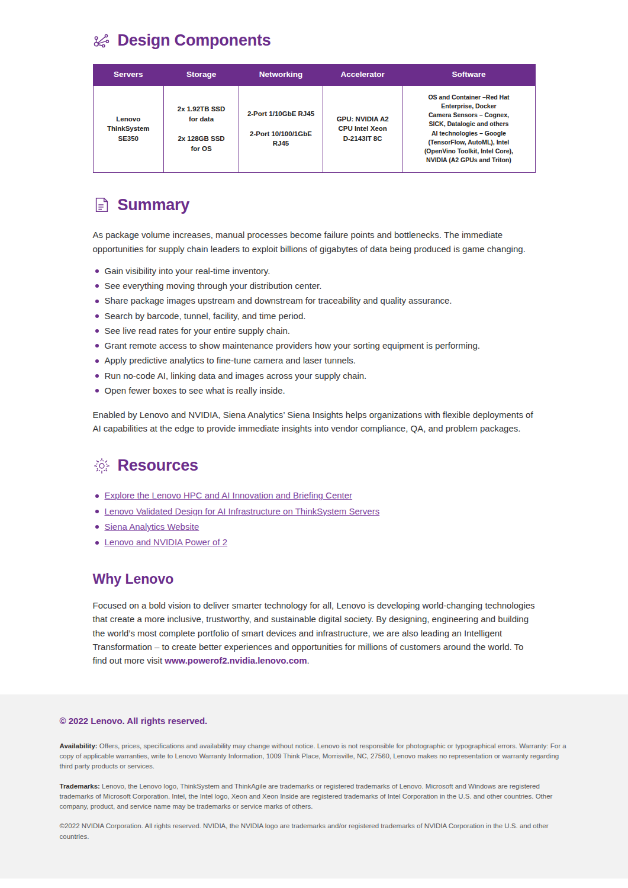Design Components
| Servers | Storage | Networking | Accelerator | Software |
| --- | --- | --- | --- | --- |
| Lenovo ThinkSystem SE350 | 2x 1.92TB SSD for data 2x 128GB SSD for OS | 2-Port 1/10GbE RJ45 2-Port 10/100/1GbE RJ45 | GPU: NVIDIA A2 CPU Intel Xeon D-2143IT 8C | OS and Container –Red Hat Enterprise, Docker Camera Sensors – Cognex, SICK, Datalogic and others AI technologies – Google (TensorFlow, AutoML), Intel (OpenVino Toolkit, Intel Core), NVIDIA (A2 GPUs and Triton) |
Summary
As package volume increases, manual processes become failure points and bottlenecks. The immediate opportunities for supply chain leaders to exploit billions of gigabytes of data being produced is game changing.
Gain visibility into your real-time inventory.
See everything moving through your distribution center.
Share package images upstream and downstream for traceability and quality assurance.
Search by barcode, tunnel, facility, and time period.
See live read rates for your entire supply chain.
Grant remote access to show maintenance providers how your sorting equipment is performing.
Apply predictive analytics to fine-tune camera and laser tunnels.
Run no-code AI, linking data and images across your supply chain.
Open fewer boxes to see what is really inside.
Enabled by Lenovo and NVIDIA, Siena Analytics’ Siena Insights helps organizations with flexible deployments of AI capabilities at the edge to provide immediate insights into vendor compliance, QA, and problem packages.
Resources
Explore the Lenovo HPC and AI Innovation and Briefing Center
Lenovo Validated Design for AI Infrastructure on ThinkSystem Servers
Siena Analytics Website
Lenovo and NVIDIA Power of 2
Why Lenovo
Focused on a bold vision to deliver smarter technology for all, Lenovo is developing world-changing technologies that create a more inclusive, trustworthy, and sustainable digital society. By designing, engineering and building the world’s most complete portfolio of smart devices and infrastructure, we are also leading an Intelligent Transformation – to create better experiences and opportunities for millions of customers around the world. To find out more visit www.powerof2.nvidia.lenovo.com.
© 2022 Lenovo. All rights reserved.
Availability: Offers, prices, specifications and availability may change without notice. Lenovo is not responsible for photographic or typographical errors. Warranty: For a copy of applicable warranties, write to Lenovo Warranty Information, 1009 Think Place, Morrisville, NC, 27560, Lenovo makes no representation or warranty regarding third party products or services.
Trademarks: Lenovo, the Lenovo logo, ThinkSystem and ThinkAgile are trademarks or registered trademarks of Lenovo. Microsoft and Windows are registered trademarks of Microsoft Corporation. Intel, the Intel logo, Xeon and Xeon Inside are registered trademarks of Intel Corporation in the U.S. and other countries. Other company, product, and service name may be trademarks or service marks of others.
©2022 NVIDIA Corporation. All rights reserved. NVIDIA, the NVIDIA logo are trademarks and/or registered trademarks of NVIDIA Corporation in the U.S. and other countries.